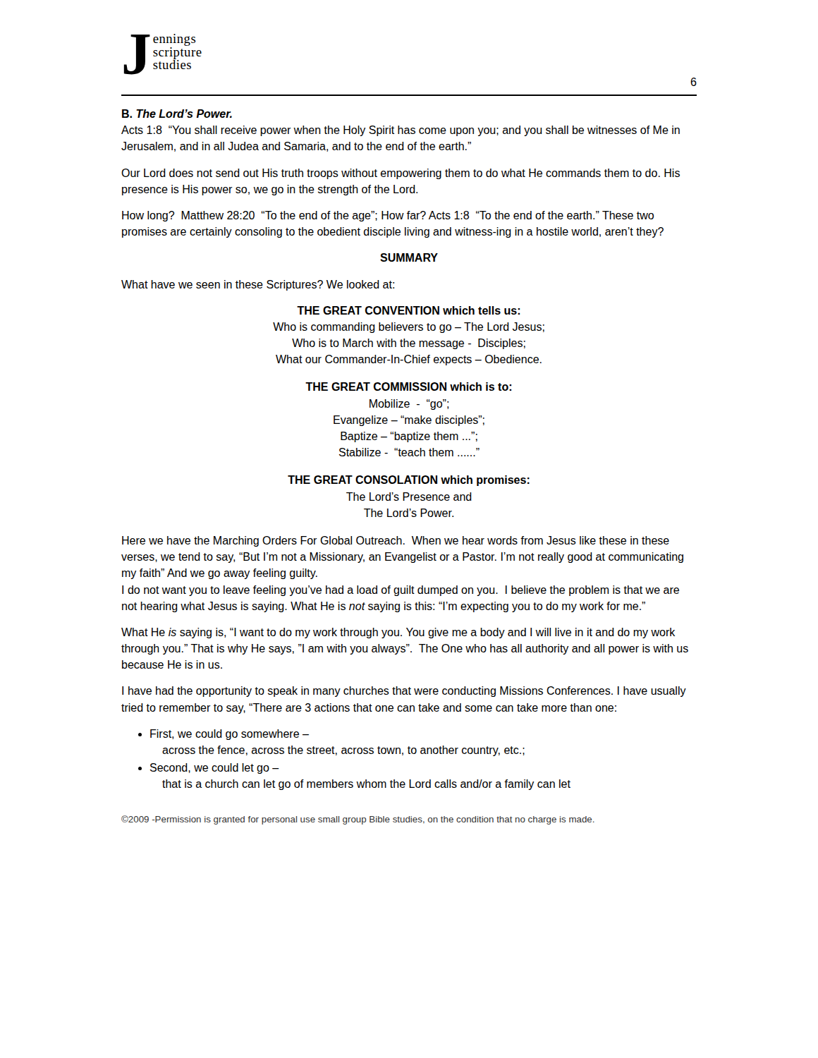J ennings scripture studies
6
B. The Lord’s Power.
Acts 1:8 “You shall receive power when the Holy Spirit has come upon you; and you shall be witnesses of Me in Jerusalem, and in all Judea and Samaria, and to the end of the earth.”
Our Lord does not send out His truth troops without empowering them to do what He commands them to do. His presence is His power so, we go in the strength of the Lord.
How long? Matthew 28:20 “To the end of the age”; How far? Acts 1:8 “To the end of the earth.” These two promises are certainly consoling to the obedient disciple living and witness-ing in a hostile world, aren’t they?
SUMMARY
What have we seen in these Scriptures? We looked at:
THE GREAT CONVENTION which tells us:
Who is commanding believers to go – The Lord Jesus;
Who is to March with the message - Disciples;
What our Commander-In-Chief expects – Obedience.
THE GREAT COMMISSION which is to:
Mobilize - “go”;
Evangelize – “make disciples”;
Baptize – “baptize them ...”;
Stabilize - “teach them ......”
THE GREAT CONSOLATION which promises:
The Lord’s Presence and
The Lord’s Power.
Here we have the Marching Orders For Global Outreach. When we hear words from Jesus like these in these verses, we tend to say, “But I’m not a Missionary, an Evangelist or a Pastor. I’m not really good at communicating my faith” And we go away feeling guilty.
I do not want you to leave feeling you’ve had a load of guilt dumped on you. I believe the problem is that we are not hearing what Jesus is saying. What He is not saying is this: “I’m expecting you to do my work for me.”
What He is saying is, “I want to do my work through you. You give me a body and I will live in it and do my work through you.” That is why He says, ”I am with you always”. The One who has all authority and all power is with us because He is in us.
I have had the opportunity to speak in many churches that were conducting Missions Conferences. I have usually tried to remember to say, “There are 3 actions that one can take and some can take more than one:
First, we could go somewhere – across the fence, across the street, across town, to another country, etc.;
Second, we could let go – that is a church can let go of members whom the Lord calls and/or a family can let
©2009 -Permission is granted for personal use small group Bible studies, on the condition that no charge is made.